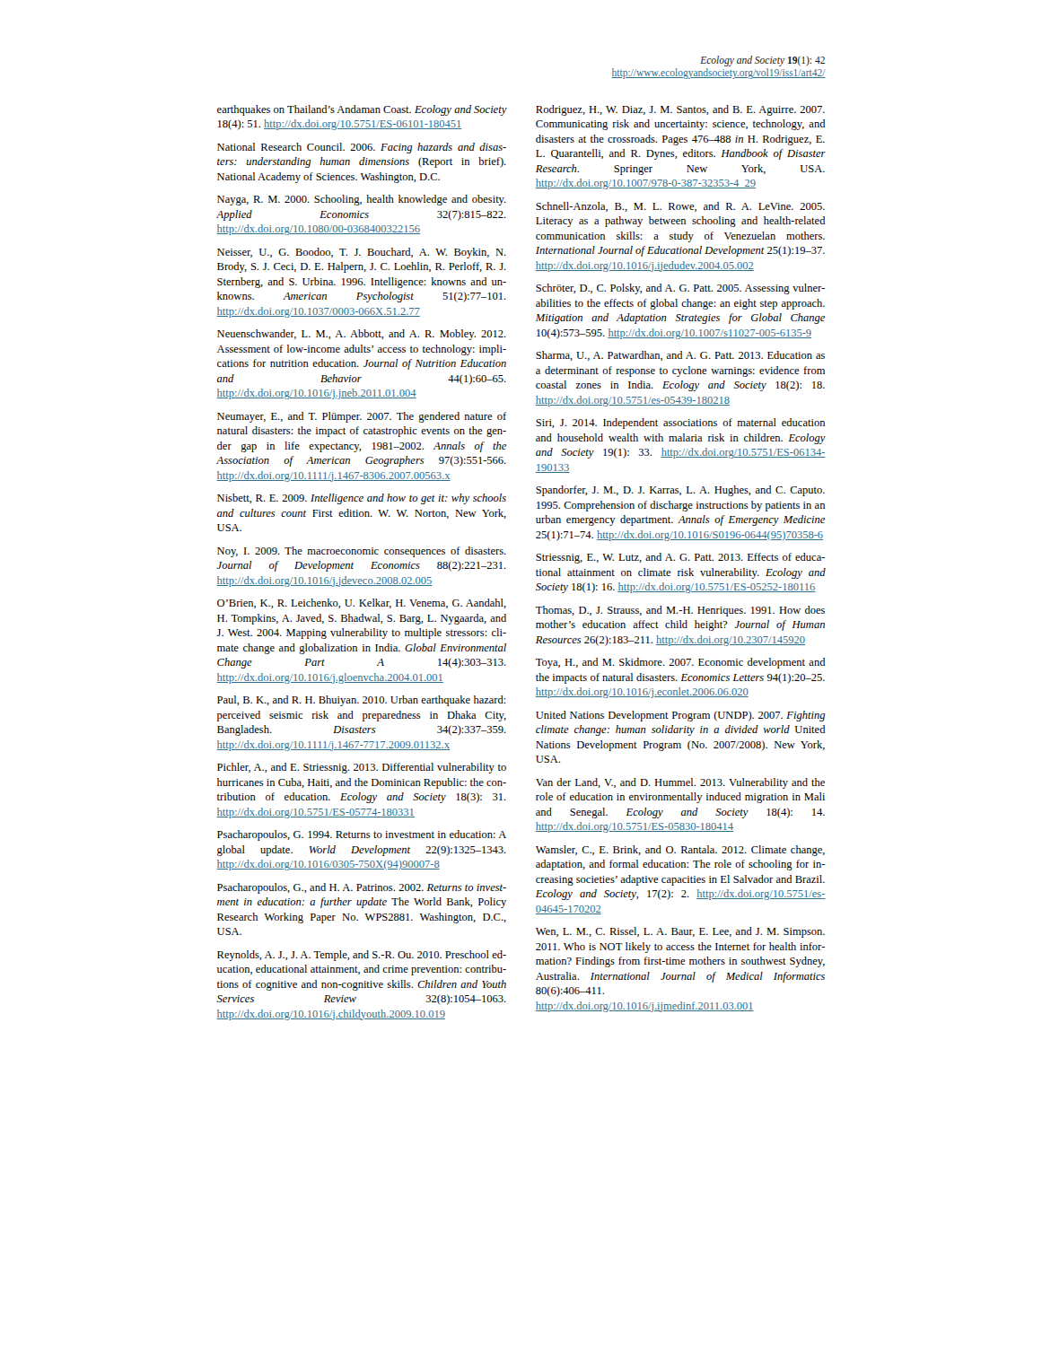Ecology and Society 19(1): 42
http://www.ecologyandsociety.org/vol19/iss1/art42/
earthquakes on Thailand’s Andaman Coast. Ecology and Society 18(4): 51. http://dx.doi.org/10.5751/ES-06101-180451
National Research Council. 2006. Facing hazards and disasters: understanding human dimensions (Report in brief). National Academy of Sciences. Washington, D.C.
Nayga, R. M. 2000. Schooling, health knowledge and obesity. Applied Economics 32(7):815–822. http://dx.doi.org/10.1080/00-0368400322156
Neisser, U., G. Boodoo, T. J. Bouchard, A. W. Boykin, N. Brody, S. J. Ceci, D. E. Halpern, J. C. Loehlin, R. Perloff, R. J. Sternberg, and S. Urbina. 1996. Intelligence: knowns and unknowns. American Psychologist 51(2):77–101. http://dx.doi.org/10.1037/0003-066X.51.2.77
Neuenschwander, L. M., A. Abbott, and A. R. Mobley. 2012. Assessment of low-income adults’ access to technology: implications for nutrition education. Journal of Nutrition Education and Behavior 44(1):60–65. http://dx.doi.org/10.1016/j.jneb.2011.01.004
Neumayer, E., and T. Plümper. 2007. The gendered nature of natural disasters: the impact of catastrophic events on the gender gap in life expectancy, 1981–2002. Annals of the Association of American Geographers 97(3):551-566. http://dx.doi.org/10.1111/j.1467-8306.2007.00563.x
Nisbett, R. E. 2009. Intelligence and how to get it: why schools and cultures count First edition. W. W. Norton, New York, USA.
Noy, I. 2009. The macroeconomic consequences of disasters. Journal of Development Economics 88(2):221–231. http://dx.doi.org/10.1016/j.jdeveco.2008.02.005
O’Brien, K., R. Leichenko, U. Kelkar, H. Venema, G. Aandahl, H. Tompkins, A. Javed, S. Bhadwal, S. Barg, L. Nygaarda, and J. West. 2004. Mapping vulnerability to multiple stressors: climate change and globalization in India. Global Environmental Change Part A 14(4):303–313. http://dx.doi.org/10.1016/j.gloenvcha.2004.01.001
Paul, B. K., and R. H. Bhuiyan. 2010. Urban earthquake hazard: perceived seismic risk and preparedness in Dhaka City, Bangladesh. Disasters 34(2):337–359. http://dx.doi.org/10.1111/j.1467-7717.2009.01132.x
Pichler, A., and E. Striessnig. 2013. Differential vulnerability to hurricanes in Cuba, Haiti, and the Dominican Republic: the contribution of education. Ecology and Society 18(3): 31. http://dx.doi.org/10.5751/ES-05774-180331
Psacharopoulos, G. 1994. Returns to investment in education: A global update. World Development 22(9):1325–1343. http://dx.doi.org/10.1016/0305-750X(94)90007-8
Psacharopoulos, G., and H. A. Patrinos. 2002. Returns to investment in education: a further update The World Bank, Policy Research Working Paper No. WPS2881. Washington, D.C., USA.
Reynolds, A. J., J. A. Temple, and S.-R. Ou. 2010. Preschool education, educational attainment, and crime prevention: contributions of cognitive and non-cognitive skills. Children and Youth Services Review 32(8):1054–1063. http://dx.doi.org/10.1016/j.childyouth.2009.10.019
Rodriguez, H., W. Diaz, J. M. Santos, and B. E. Aguirre. 2007. Communicating risk and uncertainty: science, technology, and disasters at the crossroads. Pages 476–488 in H. Rodriguez, E. L. Quarantelli, and R. Dynes, editors. Handbook of Disaster Research. Springer New York, USA. http://dx.doi.org/10.1007/978-0-387-32353-4_29
Schnell-Anzola, B., M. L. Rowe, and R. A. LeVine. 2005. Literacy as a pathway between schooling and health-related communication skills: a study of Venezuelan mothers. International Journal of Educational Development 25(1):19–37. http://dx.doi.org/10.1016/j.ijedudev.2004.05.002
Schröter, D., C. Polsky, and A. G. Patt. 2005. Assessing vulnerabilities to the effects of global change: an eight step approach. Mitigation and Adaptation Strategies for Global Change 10(4):573–595. http://dx.doi.org/10.1007/s11027-005-6135-9
Sharma, U., A. Patwardhan, and A. G. Patt. 2013. Education as a determinant of response to cyclone warnings: evidence from coastal zones in India. Ecology and Society 18(2): 18. http://dx.doi.org/10.5751/es-05439-180218
Siri, J. 2014. Independent associations of maternal education and household wealth with malaria risk in children. Ecology and Society 19(1): 33. http://dx.doi.org/10.5751/ES-06134-190133
Spandorfer, J. M., D. J. Karras, L. A. Hughes, and C. Caputo. 1995. Comprehension of discharge instructions by patients in an urban emergency department. Annals of Emergency Medicine 25(1):71–74. http://dx.doi.org/10.1016/S0196-0644(95)70358-6
Striessnig, E., W. Lutz, and A. G. Patt. 2013. Effects of educational attainment on climate risk vulnerability. Ecology and Society 18(1): 16. http://dx.doi.org/10.5751/ES-05252-180116
Thomas, D., J. Strauss, and M.-H. Henriques. 1991. How does mother’s education affect child height? Journal of Human Resources 26(2):183–211. http://dx.doi.org/10.2307/145920
Toya, H., and M. Skidmore. 2007. Economic development and the impacts of natural disasters. Economics Letters 94(1):20–25. http://dx.doi.org/10.1016/j.econlet.2006.06.020
United Nations Development Program (UNDP). 2007. Fighting climate change: human solidarity in a divided world United Nations Development Program (No. 2007/2008). New York, USA.
Van der Land, V., and D. Hummel. 2013. Vulnerability and the role of education in environmentally induced migration in Mali and Senegal. Ecology and Society 18(4): 14. http://dx.doi.org/10.5751/ES-05830-180414
Wamsler, C., E. Brink, and O. Rantala. 2012. Climate change, adaptation, and formal education: The role of schooling for increasing societies’ adaptive capacities in El Salvador and Brazil. Ecology and Society, 17(2): 2. http://dx.doi.org/10.5751/es-04645-170202
Wen, L. M., C. Rissel, L. A. Baur, E. Lee, and J. M. Simpson. 2011. Who is NOT likely to access the Internet for health information? Findings from first-time mothers in southwest Sydney, Australia. International Journal of Medical Informatics 80(6):406–411. http://dx.doi.org/10.1016/j.ijmedinf.2011.03.001